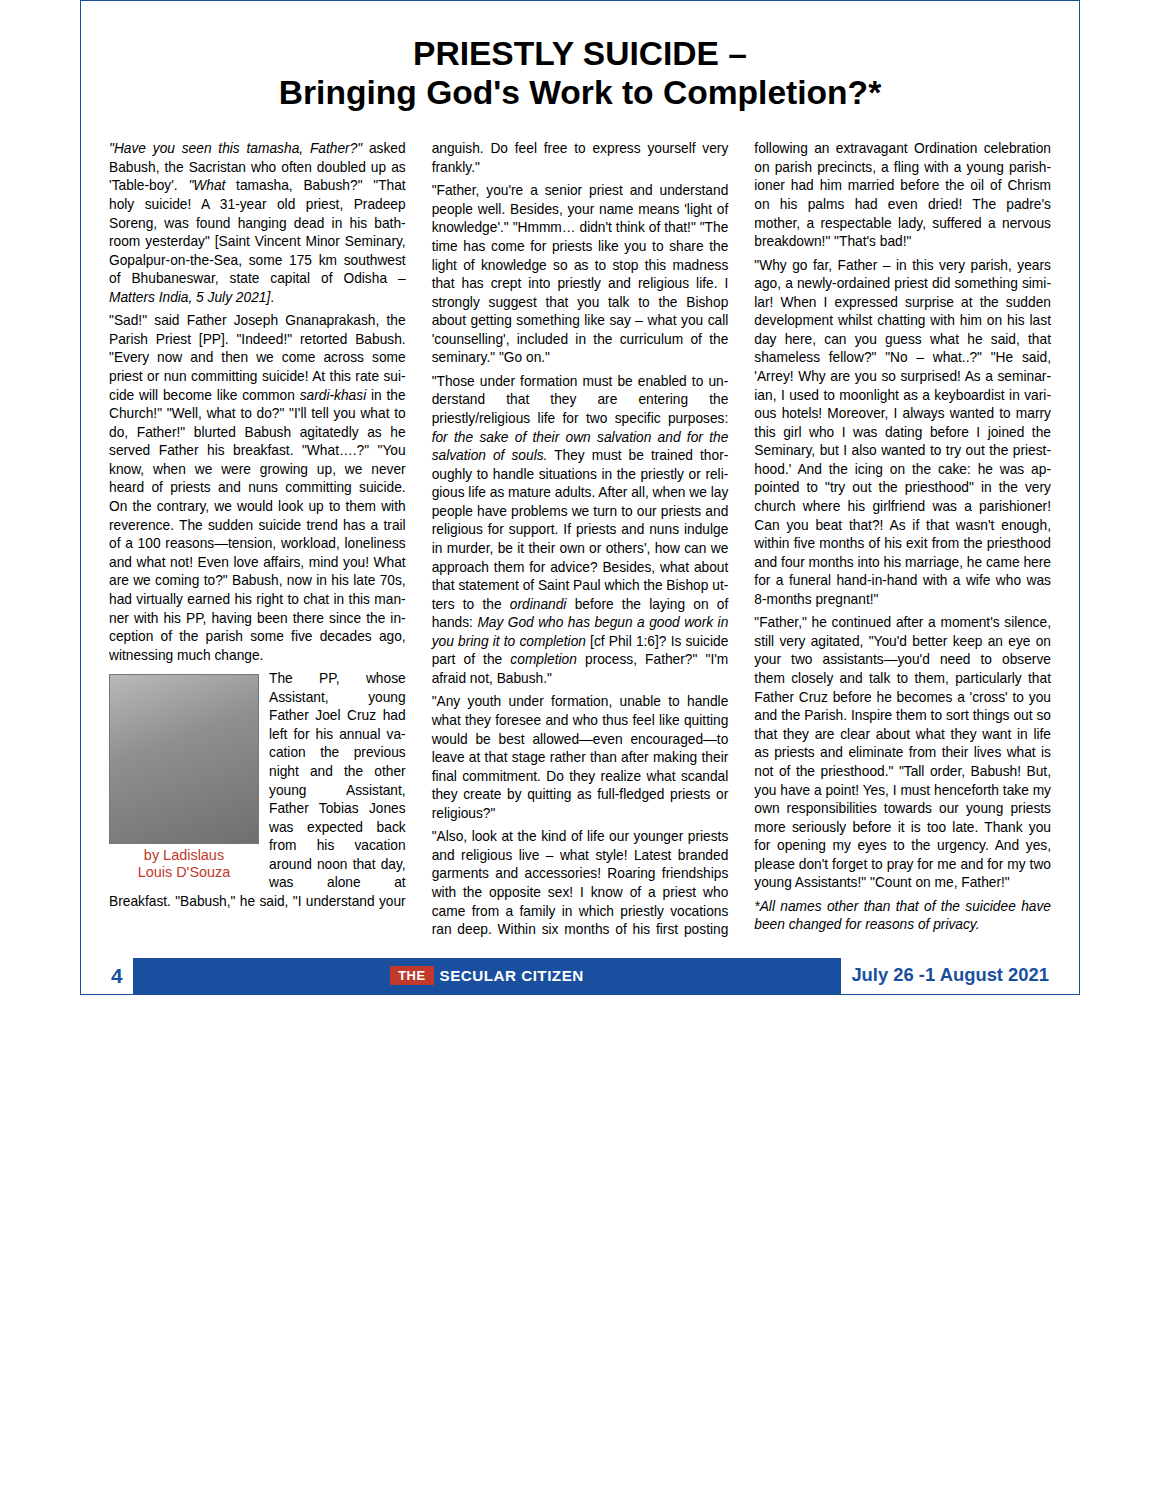PRIESTLY SUICIDE –
Bringing God's Work to Completion?*
"Have you seen this tamasha, Father?" asked Babush, the Sacristan who often doubled up as 'Table-boy'. "What tamasha, Babush?" "That holy suicide! A 31-year old priest, Pradeep Soreng, was found hanging dead in his bathroom yesterday" [Saint Vincent Minor Seminary, Gopalpur-on-the-Sea, some 175 km southwest of Bhubaneswar, state capital of Odisha – Matters India, 5 July 2021].
"Sad!" said Father Joseph Gnanaprakash, the Parish Priest [PP]. "Indeed!" retorted Babush. "Every now and then we come across some priest or nun committing suicide! At this rate suicide will become like common sardi-khasi in the Church!" "Well, what to do?" "I'll tell you what to do, Father!" blurted Babush agitatedly as he served Father his breakfast. "What….?" "You know, when we were growing up, we never heard of priests and nuns committing suicide. On the contrary, we would look up to them with reverence. The sudden suicide trend has a trail of a 100 reasons—tension, workload, loneliness and what not! Even love affairs, mind you! What are we coming to?" Babush, now in his late 70s, had virtually earned his right to chat in this manner with his PP, having been there since the inception of the parish some five decades ago, witnessing much change.
by Ladislaus
Louis D'Souza
The PP, whose Assistant, young Father Joel Cruz had left for his annual vacation the previous night and the other young Assistant, Father Tobias Jones was expected back from his vacation around noon that day, was alone at Breakfast. "Babush," he said, "I understand your anguish. Do feel free to express yourself very frankly."
"Father, you're a senior priest and understand people well. Besides, your name means 'light of knowledge'." "Hmmm… didn't think of that!" "The time has come for priests like you to share the light of knowledge so as to stop this madness that has crept into priestly and religious life. I strongly suggest that you talk to the Bishop about getting something like say – what you call 'counselling', included in the curriculum of the seminary." "Go on."
"Those under formation must be enabled to understand that they are entering the priestly/religious life for two specific purposes: for the sake of their own salvation and for the salvation of souls. They must be trained thoroughly to handle situations in the priestly or religious life as mature adults. After all, when we lay people have problems we turn to our priests and religious for support. If priests and nuns indulge in murder, be it their own or others', how can we approach them for advice? Besides, what about that statement of Saint Paul which the Bishop utters to the ordinandi before the laying on of hands: May God who has begun a good work in you bring it to completion [cf Phil 1:6]? Is suicide part of the completion process, Father?" "I'm afraid not, Babush."
"Any youth under formation, unable to handle what they foresee and who thus feel like quitting would be best allowed—even encouraged—to leave at that stage rather than after making their final commitment. Do they realize what scandal they create by quitting as full-fledged priests or religious?"
"Also, look at the kind of life our younger priests and religious live – what style! Latest branded garments and accessories! Roaring friendships with the opposite sex! I know of a priest who came from a family in which priestly vocations ran deep. Within six months of his first posting following an extravagant Ordination celebration on parish precincts, a fling with a young parishioner had him married before the oil of Chrism on his palms had even dried! The padre's mother, a respectable lady, suffered a nervous breakdown!" "That's bad!"
"Why go far, Father – in this very parish, years ago, a newly-ordained priest did something similar! When I expressed surprise at the sudden development whilst chatting with him on his last day here, can you guess what he said, that shameless fellow?" "No – what..?" "He said, 'Arrey! Why are you so surprised! As a seminarian, I used to moonlight as a keyboardist in various hotels! Moreover, I always wanted to marry this girl who I was dating before I joined the Seminary, but I also wanted to try out the priesthood.' And the icing on the cake: he was appointed to "try out the priesthood" in the very church where his girlfriend was a parishioner! Can you beat that?! As if that wasn't enough, within five months of his exit from the priesthood and four months into his marriage, he came here for a funeral hand-in-hand with a wife who was 8-months pregnant!"
"Father," he continued after a moment's silence, still very agitated, "You'd better keep an eye on your two assistants—you'd need to observe them closely and talk to them, particularly that Father Cruz before he becomes a 'cross' to you and the Parish. Inspire them to sort things out so that they are clear about what they want in life as priests and eliminate from their lives what is not of the priesthood." "Tall order, Babush! But, you have a point! Yes, I must henceforth take my own responsibilities towards our young priests more seriously before it is too late. Thank you for opening my eyes to the urgency. And yes, please don't forget to pray for me and for my two young Assistants!" "Count on me, Father!"
*All names other than that of the suicidee have been changed for reasons of privacy.
4
THESECULAR CITIZEN
July 26 -1 August 2021